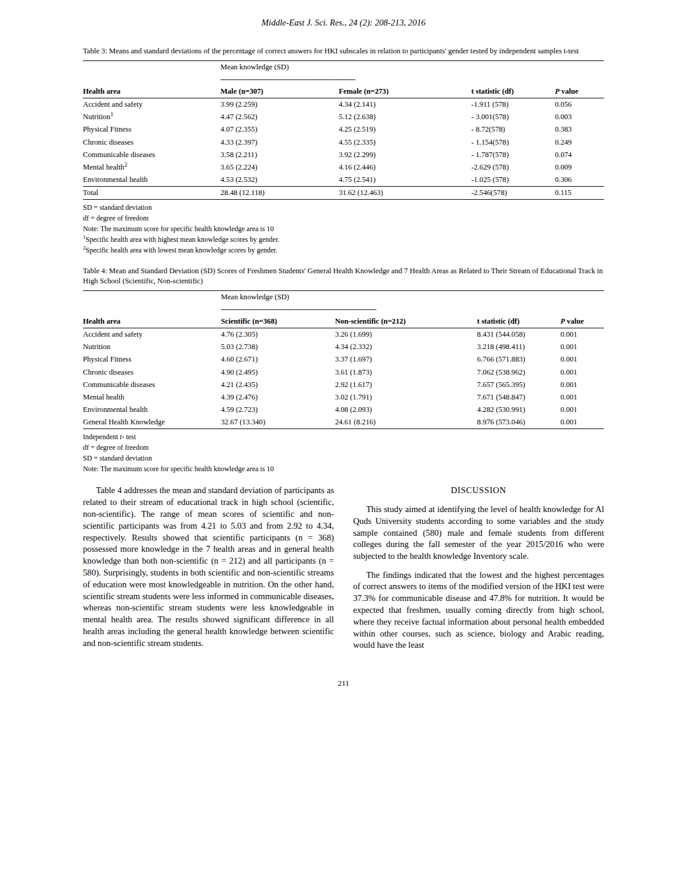Middle-East J. Sci. Res., 24 (2): 208-213, 2016
Table 3: Means and standard deviations of the percentage of correct answers for HKI subscales in relation to participants' gender tested by independent samples t-test
| | Mean knowledge (SD) | | |
| --- | --- | --- | --- |
| | ----------------------------------------------------------------- | | |
| Health area | Male (n=307) | Female (n=273) | t statistic (df) | P value |
| Accident and safety | 3.99 (2.259) | 4.34 (2.141) | -1.911 (578) | 0.056 |
| Nutrition 1 | 4.47 (2.562) | 5.12 (2.638) | - 3.001(578) | 0.003 |
| Physical Fitness | 4.07 (2.355) | 4.25 (2.519) | - 8.72(578) | 0.383 |
| Chronic diseases | 4.33 (2.397) | 4.55 (2.335) | - 1.154(578) | 0.249 |
| Communicable diseases | 3.58 (2.211) | 3.92 (2.299) | - 1.787(578) | 0.074 |
| Mental health 2 | 3.65 (2.224) | 4.16 (2.446) | -2.629 (578) | 0.009 |
| Environmental health | 4.53 (2.532) | 4.75 (2.541) | -1.025 (578) | 0.306 |
| Total | 28.48 (12.118) | 31.62 (12.463) | -2.546(578) | 0.115 |
SD = standard deviation
df = degree of freedom
Note: The maximum score for specific health knowledge area is 10
1Specific health area with highest mean knowledge scores by gender.
2Specific health area with lowest mean knowledge scores by gender.
Table 4: Mean and Standard Deviation (SD) Scores of Freshmen Students' General Health Knowledge and 7 Health Areas as Related to Their Stream of Educational Track in High School (Scientific, Non-scientific)
| | Mean knowledge (SD) | | |
| --- | --- | --- | --- |
| | --------------------------------------------------------------------------- | | |
| Health area | Scientific (n=368) | Non-scientific (n=212) | t statistic (df) | P value |
| Accident and safety | 4.76 (2.305) | 3.26 (1.699) | 8.431 (544.058) | 0.001 |
| Nutrition | 5.03 (2.738) | 4.34 (2.332) | 3.218 (498.411) | 0.001 |
| Physical Fitness | 4.60 (2.671) | 3.37 (1.697) | 6.766 (571.883) | 0.001 |
| Chronic diseases | 4.90 (2.495) | 3.61 (1.873) | 7.062 (538.962) | 0.001 |
| Communicable diseases | 4.21 (2.435) | 2.92 (1.617) | 7.657 (565.395) | 0.001 |
| Mental health | 4.39 (2.476) | 3.02 (1.791) | 7.671 (548.847) | 0.001 |
| Environmental health | 4.59 (2.723) | 4.08 (2.093) | 4.282 (530.991) | 0.001 |
| General Health Knowledge | 32.67 (13.340) | 24.61 (8.216) | 8.976 (573.046) | 0.001 |
Independent t- test
df = degree of freedom
SD = standard deviation
Note: The maximum score for specific health knowledge area is 10
Table 4 addresses the mean and standard deviation of participants as related to their stream of educational track in high school (scientific, non-scientific). The range of mean scores of scientific and non-scientific participants was from 4.21 to 5.03 and from 2.92 to 4.34, respectively. Results showed that scientific participants (n = 368) possessed more knowledge in the 7 health areas and in general health knowledge than both non-scientific (n = 212) and all participants (n = 580). Surprisingly, students in both scientific and non-scientific streams of education were most knowledgeable in nutrition. On the other hand, scientific stream students were less informed in communicable diseases, whereas non-scientific stream students were less knowledgeable in mental health area. The results showed significant difference in all health areas including the general health knowledge between scientific and non-scientific stream students.
DISCUSSION
This study aimed at identifying the level of health knowledge for Al Quds University students according to some variables and the study sample contained (580) male and female students from different colleges during the fall semester of the year 2015/2016 who were subjected to the health knowledge Inventory scale.
The findings indicated that the lowest and the highest percentages of correct answers to items of the modified version of the HKI test were 37.3% for communicable disease and 47.8% for nutrition. It would be expected that freshmen, usually coming directly from high school, where they receive factual information about personal health embedded within other courses, such as science, biology and Arabic reading, would have the least
211